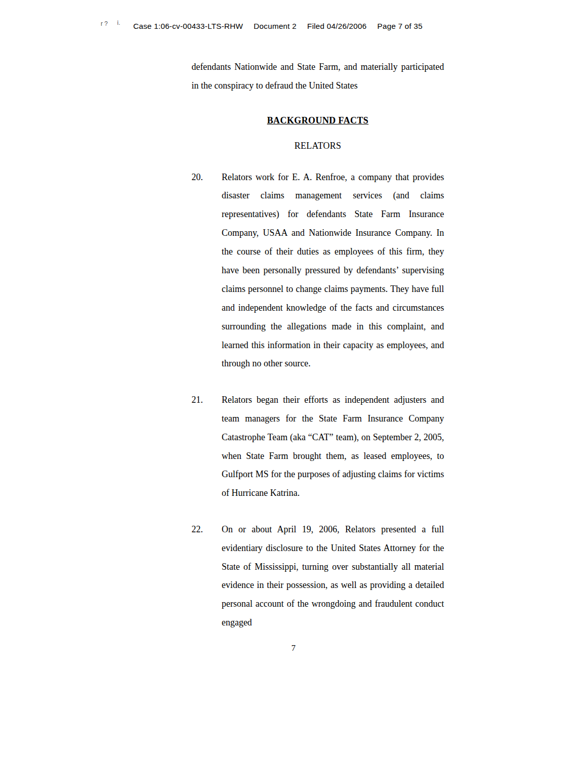r ?
i.
Case 1:06-cv-00433-LTS-RHW Document 2 Filed 04/26/2006 Page 7 of 35
defendants Nationwide and State Farm, and materially participated in the conspiracy to defraud the United States
BACKGROUND FACTS
RELATORS
20. Relators work for E. A. Renfroe, a company that provides disaster claims management services (and claims representatives) for defendants State Farm Insurance Company, USAA and Nationwide Insurance Company. In the course of their duties as employees of this firm, they have been personally pressured by defendants’ supervising claims personnel to change claims payments. They have full and independent knowledge of the facts and circumstances surrounding the allegations made in this complaint, and learned this information in their capacity as employees, and through no other source.
21. Relators began their efforts as independent adjusters and team managers for the State Farm Insurance Company Catastrophe Team (aka “CAT” team), on September 2, 2005, when State Farm brought them, as leased employees, to Gulfport MS for the purposes of adjusting claims for victims of Hurricane Katrina.
22. On or about April 19, 2006, Relators presented a full evidentiary disclosure to the United States Attorney for the State of Mississippi, turning over substantially all material evidence in their possession, as well as providing a detailed personal account of the wrongdoing and fraudulent conduct engaged
7